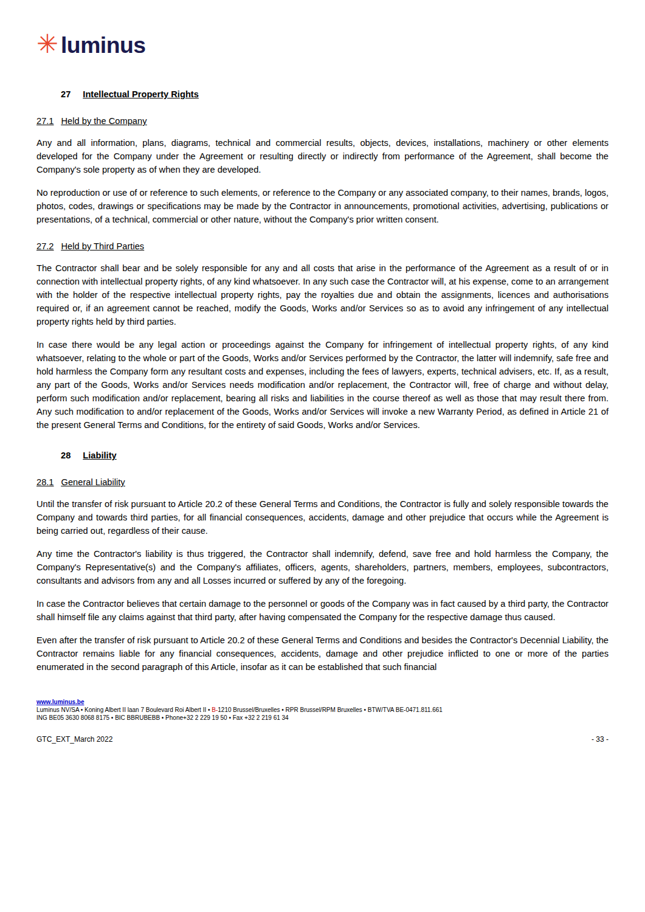✳luminus
27
Intellectual Property Rights
27.1 Held by the Company
Any and all information, plans, diagrams, technical and commercial results, objects, devices, installations, machinery or other elements developed for the Company under the Agreement or resulting directly or indirectly from performance of the Agreement, shall become the Company's sole property as of when they are developed.
No reproduction or use of or reference to such elements, or reference to the Company or any associated company, to their names, brands, logos, photos, codes, drawings or specifications may be made by the Contractor in announcements, promotional activities, advertising, publications or presentations, of a technical, commercial or other nature, without the Company's prior written consent.
27.2 Held by Third Parties
The Contractor shall bear and be solely responsible for any and all costs that arise in the performance of the Agreement as a result of or in connection with intellectual property rights, of any kind whatsoever. In any such case the Contractor will, at his expense, come to an arrangement with the holder of the respective intellectual property rights, pay the royalties due and obtain the assignments, licences and authorisations required or, if an agreement cannot be reached, modify the Goods, Works and/or Services so as to avoid any infringement of any intellectual property rights held by third parties.
In case there would be any legal action or proceedings against the Company for infringement of intellectual property rights, of any kind whatsoever, relating to the whole or part of the Goods, Works and/or Services performed by the Contractor, the latter will indemnify, safe free and hold harmless the Company form any resultant costs and expenses, including the fees of lawyers, experts, technical advisers, etc. If, as a result, any part of the Goods, Works and/or Services needs modification and/or replacement, the Contractor will, free of charge and without delay, perform such modification and/or replacement, bearing all risks and liabilities in the course thereof as well as those that may result there from. Any such modification to and/or replacement of the Goods, Works and/or Services will invoke a new Warranty Period, as defined in Article 21 of the present General Terms and Conditions, for the entirety of said Goods, Works and/or Services.
28
Liability
28.1 General Liability
Until the transfer of risk pursuant to Article 20.2 of these General Terms and Conditions, the Contractor is fully and solely responsible towards the Company and towards third parties, for all financial consequences, accidents, damage and other prejudice that occurs while the Agreement is being carried out, regardless of their cause.
Any time the Contractor's liability is thus triggered, the Contractor shall indemnify, defend, save free and hold harmless the Company, the Company's Representative(s) and the Company's affiliates, officers, agents, shareholders, partners, members, employees, subcontractors, consultants and advisors from any and all Losses incurred or suffered by any of the foregoing.
In case the Contractor believes that certain damage to the personnel or goods of the Company was in fact caused by a third party, the Contractor shall himself file any claims against that third party, after having compensated the Company for the respective damage thus caused.
Even after the transfer of risk pursuant to Article 20.2 of these General Terms and Conditions and besides the Contractor's Decennial Liability, the Contractor remains liable for any financial consequences, accidents, damage and other prejudice inflicted to one or more of the parties enumerated in the second paragraph of this Article, insofar as it can be established that such financial
www.luminus.be
Luminus NV/SA • Koning Albert II laan 7 Boulevard Roi Albert II • B-1210 Brussel/Bruxelles • RPR Brussel/RPM Bruxelles • BTW/TVA BE-0471.811.661
ING BE05 3630 8068 8175 • BIC BBRUBEBB • Phone+32 2 229 19 50 • Fax +32 2 219 61 34
GTC_EXT_March 2022 - 33 -